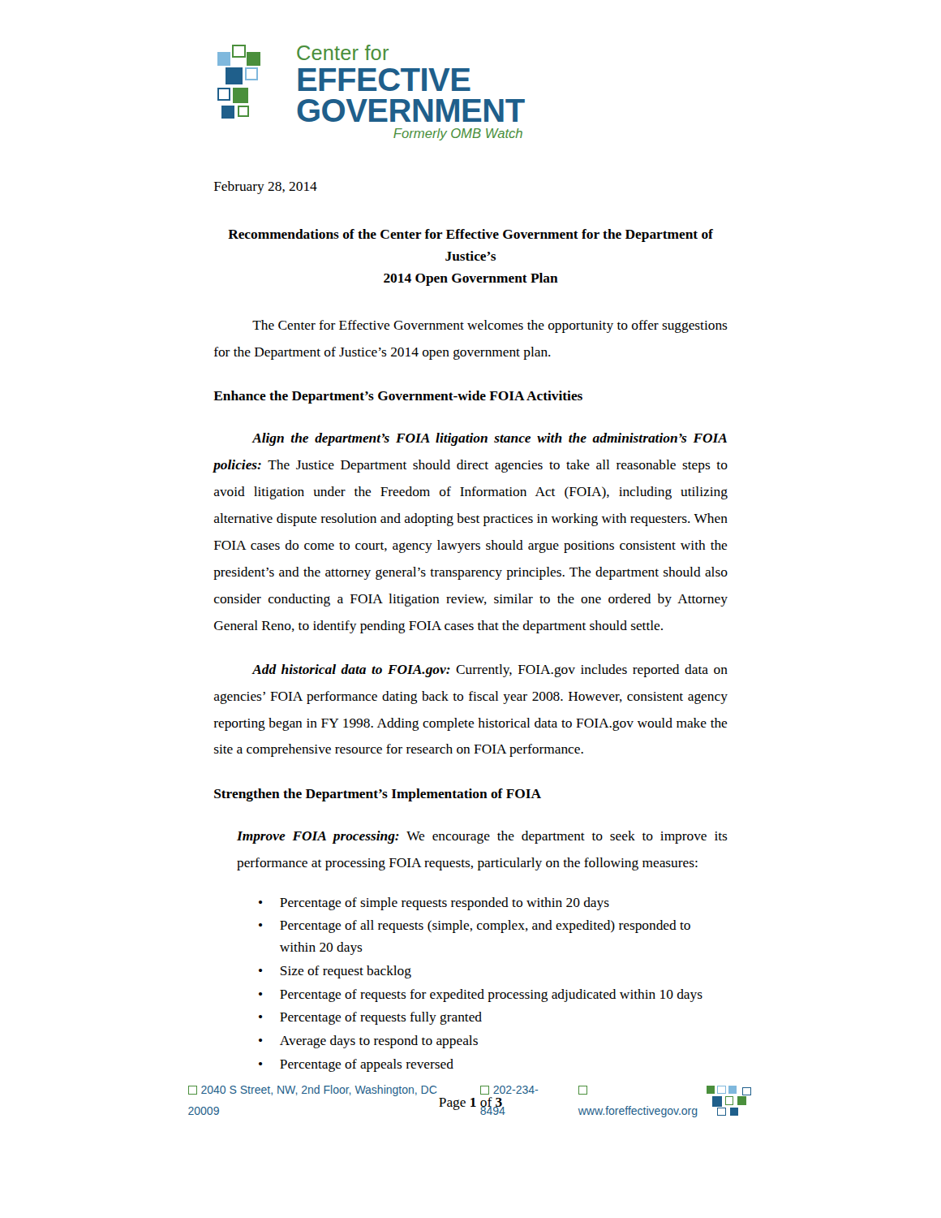Center for
EFFECTIVE
GOVERNMENT
Formerly OMB Watch
February 28, 2014
Recommendations of the Center for Effective Government for the Department of Justice’s
2014 Open Government Plan
The Center for Effective Government welcomes the opportunity to offer suggestions for the Department of Justice’s 2014 open government plan.
Enhance the Department’s Government-wide FOIA Activities
Align the department’s FOIA litigation stance with the administration’s FOIA policies: The Justice Department should direct agencies to take all reasonable steps to avoid litigation under the Freedom of Information Act (FOIA), including utilizing alternative dispute resolution and adopting best practices in working with requesters. When FOIA cases do come to court, agency lawyers should argue positions consistent with the president’s and the attorney general’s transparency principles. The department should also consider conducting a FOIA litigation review, similar to the one ordered by Attorney General Reno, to identify pending FOIA cases that the department should settle.
Add historical data to FOIA.gov: Currently, FOIA.gov includes reported data on agencies’ FOIA performance dating back to fiscal year 2008. However, consistent agency reporting began in FY 1998. Adding complete historical data to FOIA.gov would make the site a comprehensive resource for research on FOIA performance.
Strengthen the Department’s Implementation of FOIA
Improve FOIA processing: We encourage the department to seek to improve its performance at processing FOIA requests, particularly on the following measures:
Percentage of simple requests responded to within 20 days
Percentage of all requests (simple, complex, and expedited) responded to within 20 days
Size of request backlog
Percentage of requests for expedited processing adjudicated within 10 days
Percentage of requests fully granted
Average days to respond to appeals
Percentage of appeals reversed
Page 1 of 3
2040 S Street, NW, 2nd Floor, Washington, DC 20009
202-234-8494
www.foreffectivegov.org